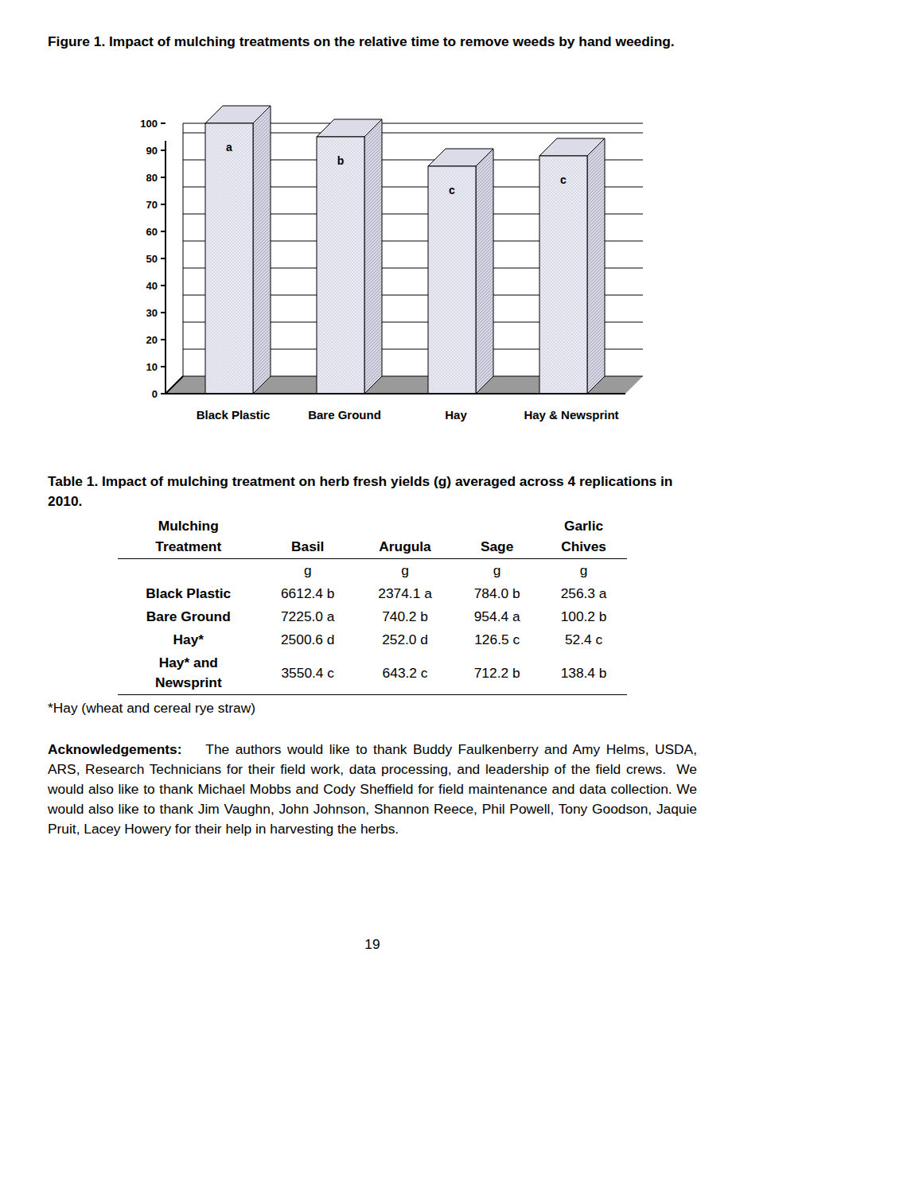Figure 1. Impact of mulching treatments on the relative time to remove weeds by hand weeding.
geometry constants: plot left x = 90, baseline y = 400, depth offset dx=22 dy=-22 value 0 -> y=400 ; value 100 -> y=60 (3.4 px per unit) 0 10 20 30 40 50 60 70 80 90 100 a b c c Black Plastic Bare Ground Hay Hay & Newsprint
Table 1. Impact of mulching treatment on herb fresh yields (g) averaged across 4 replications in 2010.
| Mulching Treatment | Basil | Arugula | Sage | Garlic Chives |
| --- | --- | --- | --- | --- |
| | g | g | g | g |
| Black Plastic | 6612.4 b | 2374.1 a | 784.0 b | 256.3 a |
| Bare Ground | 7225.0 a | 740.2 b | 954.4 a | 100.2 b |
| Hay* | 2500.6 d | 252.0 d | 126.5 c | 52.4 c |
| Hay* and Newsprint | 3550.4 c | 643.2 c | 712.2 b | 138.4 b |
*Hay (wheat and cereal rye straw)
Acknowledgements: The authors would like to thank Buddy Faulkenberry and Amy Helms, USDA, ARS, Research Technicians for their field work, data processing, and leadership of the field crews. We would also like to thank Michael Mobbs and Cody Sheffield for field maintenance and data collection. We would also like to thank Jim Vaughn, John Johnson, Shannon Reece, Phil Powell, Tony Goodson, Jaquie Pruit, Lacey Howery for their help in harvesting the herbs.
19